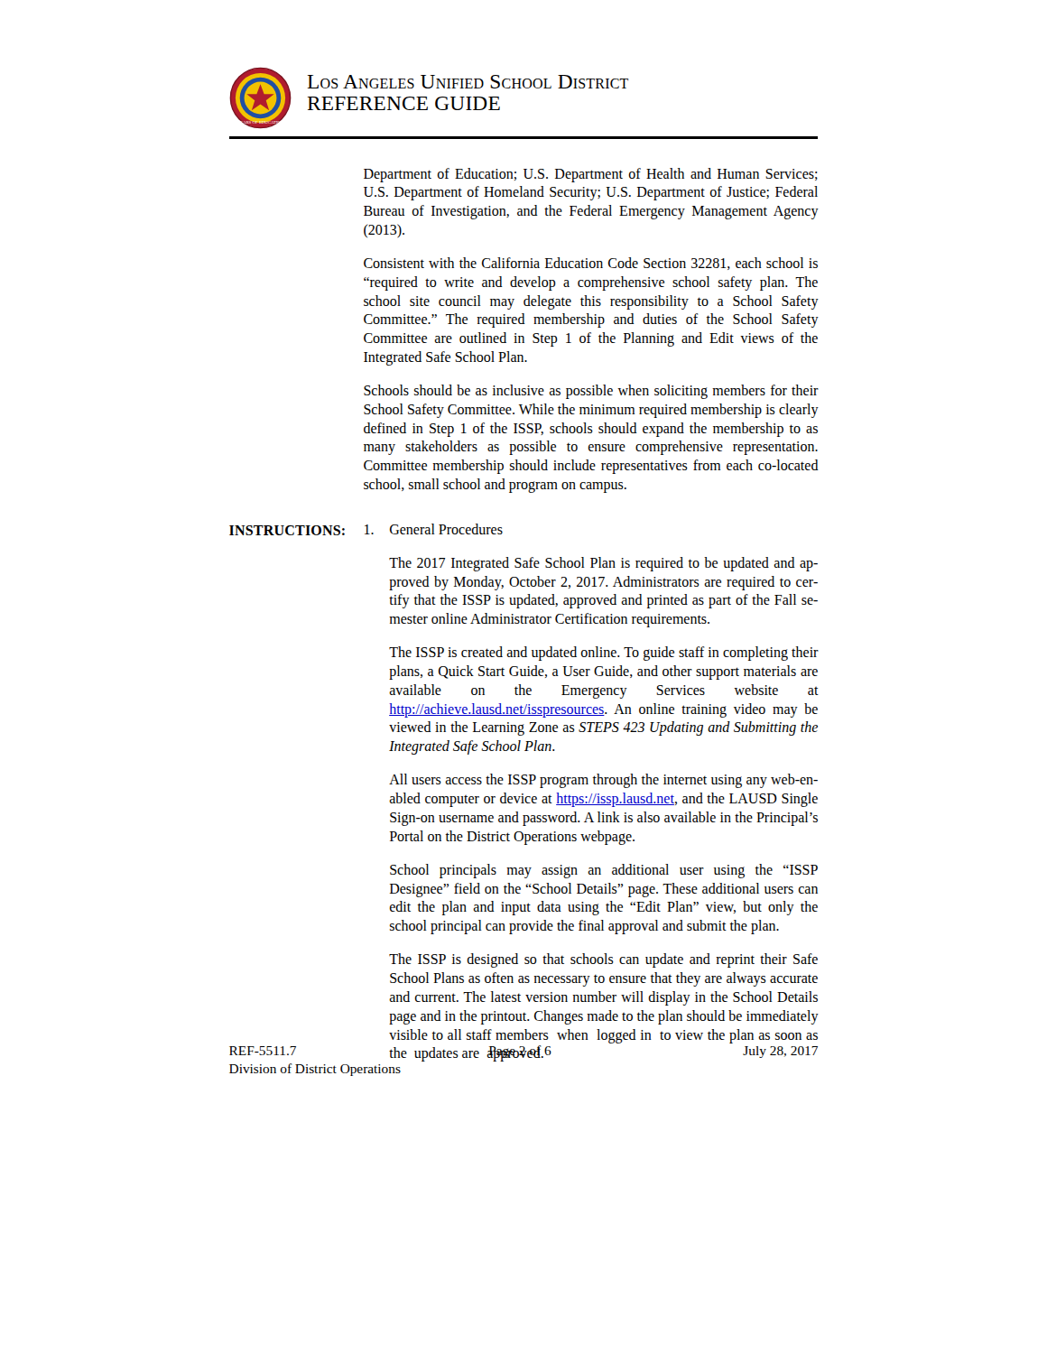YEARS OF EDUCATION
Los Angeles Unified School District
REFERENCE GUIDE
Department of Education; U.S. Department of Health and Human Services; U.S. Department of Homeland Security; U.S. Department of Justice; Federal Bureau of Investigation, and the Federal Emergency Management Agency (2013).
Consistent with the California Education Code Section 32281, each school is “required to write and develop a comprehensive school safety plan. The school site council may delegate this responsibility to a School Safety Committee.” The required membership and duties of the School Safety Committee are outlined in Step 1 of the Planning and Edit views of the Integrated Safe School Plan.
Schools should be as inclusive as possible when soliciting members for their School Safety Committee. While the minimum required membership is clearly defined in Step 1 of the ISSP, schools should expand the membership to as many stakeholders as possible to ensure comprehensive representation. Committee membership should include representatives from each co-located school, small school and program on campus.
INSTRUCTIONS:
1.
General Procedures
The 2017 Integrated Safe School Plan is required to be updated and approved by Monday, October 2, 2017. Administrators are required to certify that the ISSP is updated, approved and printed as part of the Fall semester online Administrator Certification requirements.
The ISSP is created and updated online. To guide staff in completing their plans, a Quick Start Guide, a User Guide, and other support materials are available on the Emergency Services website at http://achieve.lausd.net/isspresources. An online training video may be viewed in the Learning Zone as STEPS 423 Updating and Submitting the Integrated Safe School Plan.
All users access the ISSP program through the internet using any web-enabled computer or device at https://issp.lausd.net, and the LAUSD Single Sign-on username and password. A link is also available in the Principal’s Portal on the District Operations webpage.
School principals may assign an additional user using the “ISSP Designee” field on the “School Details” page. These additional users can edit the plan and input data using the “Edit Plan” view, but only the school principal can provide the final approval and submit the plan.
The ISSP is designed so that schools can update and reprint their Safe School Plans as often as necessary to ensure that they are always accurate and current. The latest version number will display in the School Details page and in the printout. Changes made to the plan should be immediately visible to all staff members when logged in to view the plan as soon as the updates are approved.
REF-5511.7
Page 2 of 6
July 28, 2017
Division of District Operations